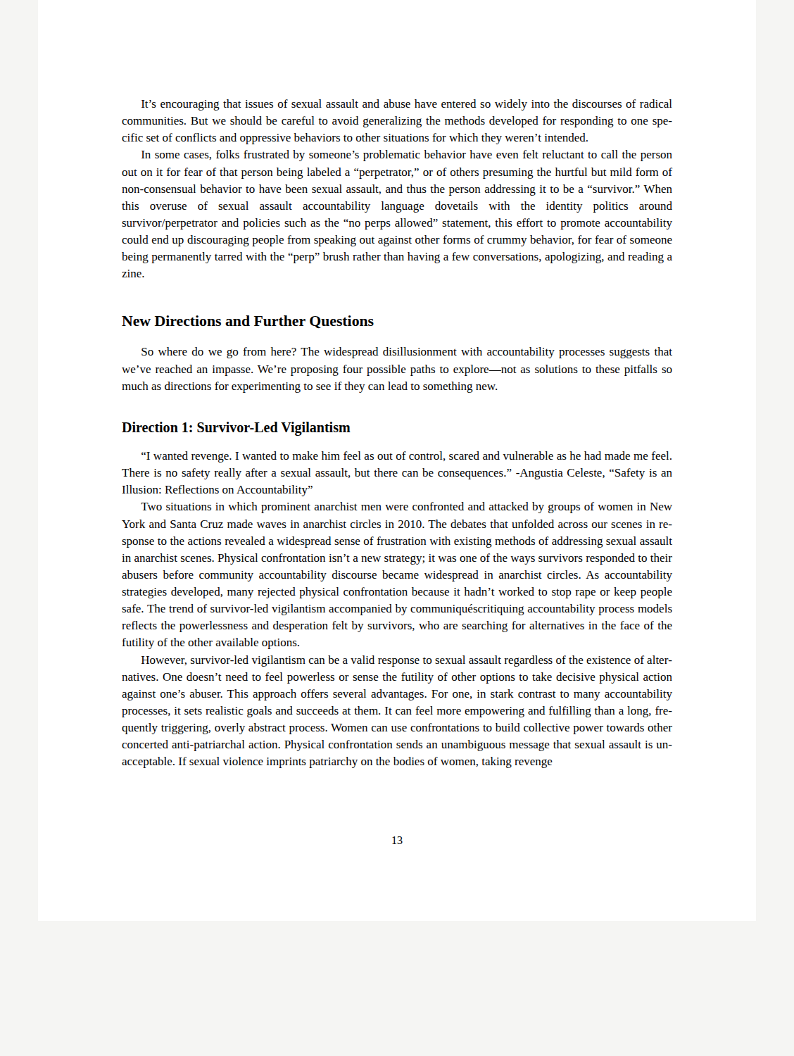It’s encouraging that issues of sexual assault and abuse have entered so widely into the discourses of radical communities. But we should be careful to avoid generalizing the methods developed for responding to one specific set of conflicts and oppressive behaviors to other situations for which they weren’t intended.
In some cases, folks frustrated by someone’s problematic behavior have even felt reluctant to call the person out on it for fear of that person being labeled a “perpetrator,” or of others presuming the hurtful but mild form of non-consensual behavior to have been sexual assault, and thus the person addressing it to be a “survivor.” When this overuse of sexual assault accountability language dovetails with the identity politics around survivor/perpetrator and policies such as the “no perps allowed” statement, this effort to promote accountability could end up discouraging people from speaking out against other forms of crummy behavior, for fear of someone being permanently tarred with the “perp” brush rather than having a few conversations, apologizing, and reading a zine.
New Directions and Further Questions
So where do we go from here? The widespread disillusionment with accountability processes suggests that we’ve reached an impasse. We’re proposing four possible paths to explore—not as solutions to these pitfalls so much as directions for experimenting to see if they can lead to something new.
Direction 1: Survivor-Led Vigilantism
“I wanted revenge. I wanted to make him feel as out of control, scared and vulnerable as he had made me feel. There is no safety really after a sexual assault, but there can be consequences.” -Angustia Celeste, “Safety is an Illusion: Reflections on Accountability”
Two situations in which prominent anarchist men were confronted and attacked by groups of women in New York and Santa Cruz made waves in anarchist circles in 2010. The debates that unfolded across our scenes in response to the actions revealed a widespread sense of frustration with existing methods of addressing sexual assault in anarchist scenes. Physical confrontation isn’t a new strategy; it was one of the ways survivors responded to their abusers before community accountability discourse became widespread in anarchist circles. As accountability strategies developed, many rejected physical confrontation because it hadn’t worked to stop rape or keep people safe. The trend of survivor-led vigilantism accompanied by communiquéscritiquing accountability process models reflects the powerlessness and desperation felt by survivors, who are searching for alternatives in the face of the futility of the other available options.
However, survivor-led vigilantism can be a valid response to sexual assault regardless of the existence of alternatives. One doesn’t need to feel powerless or sense the futility of other options to take decisive physical action against one’s abuser. This approach offers several advantages. For one, in stark contrast to many accountability processes, it sets realistic goals and succeeds at them. It can feel more empowering and fulfilling than a long, frequently triggering, overly abstract process. Women can use confrontations to build collective power towards other concerted anti-patriarchal action. Physical confrontation sends an unambiguous message that sexual assault is unacceptable. If sexual violence imprints patriarchy on the bodies of women, taking revenge
13